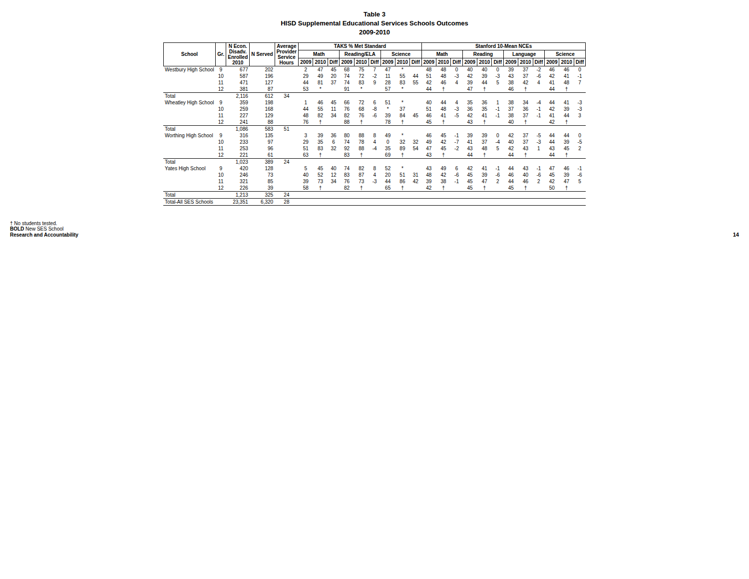Table 3
HISD Supplemental Educational Services Schools Outcomes
2009-2010
| School | Gr. | N Econ. Disadv. Enrolled 2010 | N Served | Average Provider Service Hours | TAKS % Met Standard | Stanford 10-Mean NCEs |
| --- | --- | --- | --- | --- | --- | --- |
| Math | Reading/ELA | Science | Math | Reading | Language | Science |
| 2009 | 2010 | Diff | 2009 | 2010 | Diff | 2009 | 2010 | Diff | 2009 | 2010 | Diff | 2009 | 2010 | Diff | 2009 | 2010 | Diff | 2009 | 2010 | Diff |
| Westbury High School | 9 | 677 | 202 | | 2 | 47 | 45 | 68 | 75 | 7 | 47 | * | | 48 | 48 | 0 | 40 | 40 | 0 | 39 | 37 | -2 | 46 | 46 | 0 |
| | 10 | 587 | 196 | | 29 | 49 | 20 | 74 | 72 | -2 | 11 | 55 | 44 | 51 | 48 | -3 | 42 | 39 | -3 | 43 | 37 | -6 | 42 | 41 | -1 |
| | 11 | 471 | 127 | | 44 | 81 | 37 | 74 | 83 | 9 | 28 | 83 | 55 | 42 | 46 | 4 | 39 | 44 | 5 | 38 | 42 | 4 | 41 | 48 | 7 |
| | 12 | 381 | 87 | | 53 | * | | 91 | * | | 57 | * | | 44 | † | | 47 | † | | 46 | † | | 44 | † | |
| Total | | 2,116 | 612 | 34 | | | | | | | | | | | | | | | | | | | | | |
| Wheatley High School | 9 | 359 | 198 | | 1 | 46 | 45 | 66 | 72 | 6 | 51 | * | | 40 | 44 | 4 | 35 | 36 | 1 | 38 | 34 | -4 | 44 | 41 | -3 |
| | 10 | 259 | 168 | | 44 | 55 | 11 | 76 | 68 | -8 | * | 37 | | 51 | 48 | -3 | 36 | 35 | -1 | 37 | 36 | -1 | 42 | 39 | -3 |
| | 11 | 227 | 129 | | 48 | 82 | 34 | 82 | 76 | -6 | 39 | 84 | 45 | 46 | 41 | -5 | 42 | 41 | -1 | 38 | 37 | -1 | 41 | 44 | 3 |
| | 12 | 241 | 88 | | 76 | † | | 88 | † | | 78 | † | | 45 | † | | 43 | † | | 40 | † | | 42 | † | |
| Total | | 1,086 | 583 | 51 | | | | | | | | | | | | | | | | | | | | | |
| Worthing High School | 9 | 316 | 135 | | 3 | 39 | 36 | 80 | 88 | 8 | 49 | * | | 46 | 45 | -1 | 39 | 39 | 0 | 42 | 37 | -5 | 44 | 44 | 0 |
| | 10 | 233 | 97 | | 29 | 35 | 6 | 74 | 78 | 4 | 0 | 32 | 32 | 49 | 42 | -7 | 41 | 37 | -4 | 40 | 37 | -3 | 44 | 39 | -5 |
| | 11 | 253 | 96 | | 51 | 83 | 32 | 92 | 88 | -4 | 35 | 89 | 54 | 47 | 45 | -2 | 43 | 48 | 5 | 42 | 43 | 1 | 43 | 45 | 2 |
| | 12 | 221 | 61 | | 63 | † | | 83 | † | | 69 | † | | 43 | † | | 44 | † | | 44 | † | | 44 | † | |
| Total | | 1,023 | 389 | 24 | | | | | | | | | | | | | | | | | | | | | |
| Yates High School | 9 | 420 | 128 | | 5 | 45 | 40 | 74 | 82 | 8 | 52 | * | | 43 | 49 | 6 | 42 | 41 | -1 | 44 | 43 | -1 | 47 | 46 | -1 |
| | 10 | 246 | 73 | | 40 | 52 | 12 | 83 | 87 | 4 | 20 | 51 | 31 | 48 | 42 | -6 | 45 | 39 | -6 | 46 | 40 | -6 | 45 | 39 | -6 |
| | 11 | 321 | 85 | | 39 | 73 | 34 | 76 | 73 | -3 | 44 | 86 | 42 | 39 | 38 | -1 | 45 | 47 | 2 | 44 | 46 | 2 | 42 | 47 | 5 |
| | 12 | 226 | 39 | | 58 | † | | 82 | † | | 65 | † | | 42 | † | | 45 | † | | 45 | † | | 50 | † | |
| Total | | 1,213 | 325 | 24 | | | | | | | | | | | | | | | | | | | | | |
| Total-All SES Schools | | 23,351 | 6,320 | 28 | | | | | | | | | | | | | | | | | | | | | |
† No students tested.
BOLD New SES School
Research and Accountability 14